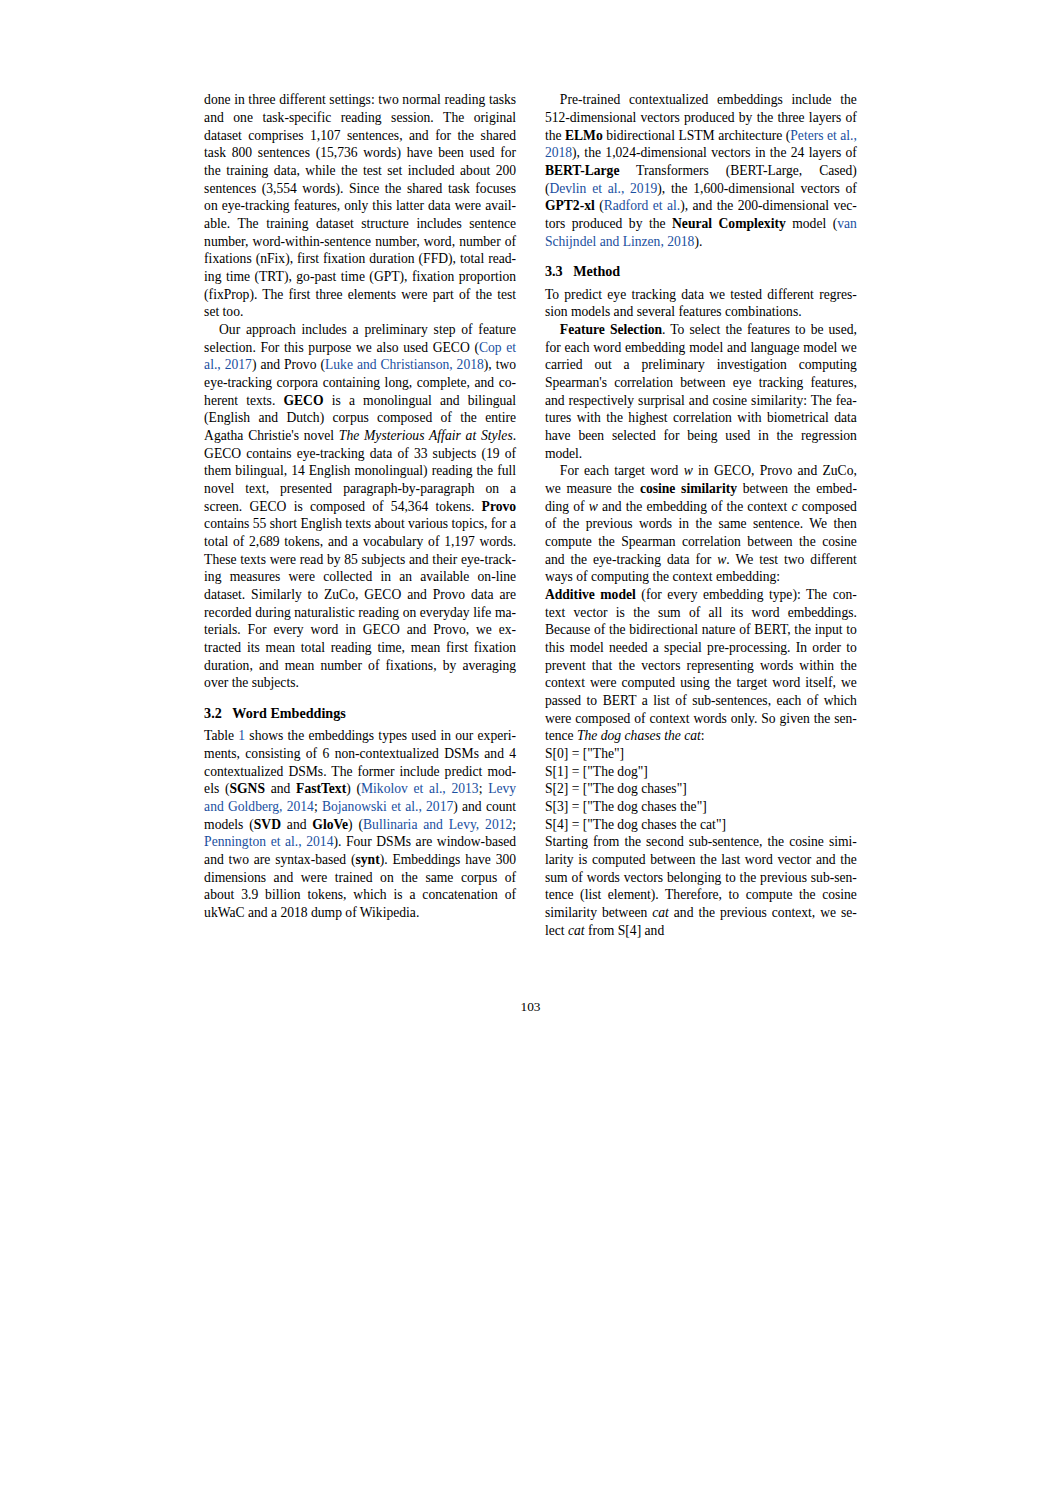done in three different settings: two normal reading tasks and one task-specific reading session. The original dataset comprises 1,107 sentences, and for the shared task 800 sentences (15,736 words) have been used for the training data, while the test set included about 200 sentences (3,554 words). Since the shared task focuses on eye-tracking features, only this latter data were available. The training dataset structure includes sentence number, word-within-sentence number, word, number of fixations (nFix), first fixation duration (FFD), total reading time (TRT), go-past time (GPT), fixation proportion (fixProp). The first three elements were part of the test set too.
Our approach includes a preliminary step of feature selection. For this purpose we also used GECO (Cop et al., 2017) and Provo (Luke and Christianson, 2018), two eye-tracking corpora containing long, complete, and coherent texts. GECO is a monolingual and bilingual (English and Dutch) corpus composed of the entire Agatha Christie's novel The Mysterious Affair at Styles. GECO contains eye-tracking data of 33 subjects (19 of them bilingual, 14 English monolingual) reading the full novel text, presented paragraph-by-paragraph on a screen. GECO is composed of 54,364 tokens. Provo contains 55 short English texts about various topics, for a total of 2,689 tokens, and a vocabulary of 1,197 words. These texts were read by 85 subjects and their eye-tracking measures were collected in an available on-line dataset. Similarly to ZuCo, GECO and Provo data are recorded during naturalistic reading on everyday life materials. For every word in GECO and Provo, we extracted its mean total reading time, mean first fixation duration, and mean number of fixations, by averaging over the subjects.
3.2 Word Embeddings
Table 1 shows the embeddings types used in our experiments, consisting of 6 non-contextualized DSMs and 4 contextualized DSMs. The former include predict models (SGNS and FastText) (Mikolov et al., 2013; Levy and Goldberg, 2014; Bojanowski et al., 2017) and count models (SVD and GloVe) (Bullinaria and Levy, 2012; Pennington et al., 2014). Four DSMs are window-based and two are syntax-based (synt). Embeddings have 300 dimensions and were trained on the same corpus of about 3.9 billion tokens, which is a concatenation of ukWaC and a 2018 dump of Wikipedia.
Pre-trained contextualized embeddings include the 512-dimensional vectors produced by the three layers of the ELMo bidirectional LSTM architecture (Peters et al., 2018), the 1,024-dimensional vectors in the 24 layers of BERT-Large Transformers (BERT-Large, Cased) (Devlin et al., 2019), the 1,600-dimensional vectors of GPT2-xl (Radford et al.), and the 200-dimensional vectors produced by the Neural Complexity model (van Schijndel and Linzen, 2018).
3.3 Method
To predict eye tracking data we tested different regression models and several features combinations.
Feature Selection. To select the features to be used, for each word embedding model and language model we carried out a preliminary investigation computing Spearman's correlation between eye tracking features, and respectively surprisal and cosine similarity: The features with the highest correlation with biometrical data have been selected for being used in the regression model.
For each target word w in GECO, Provo and ZuCo, we measure the cosine similarity between the embedding of w and the embedding of the context c composed of the previous words in the same sentence. We then compute the Spearman correlation between the cosine and the eye-tracking data for w. We test two different ways of computing the context embedding:
Additive model (for every embedding type): The context vector is the sum of all its word embeddings. Because of the bidirectional nature of BERT, the input to this model needed a special pre-processing. In order to prevent that the vectors representing words within the context were computed using the target word itself, we passed to BERT a list of sub-sentences, each of which were composed of context words only. So given the sentence The dog chases the cat:
S[0] = ["The"]
S[1] = ["The dog"]
S[2] = ["The dog chases"]
S[3] = ["The dog chases the"]
S[4] = ["The dog chases the cat"]
Starting from the second sub-sentence, the cosine similarity is computed between the last word vector and the sum of words vectors belonging to the previous sub-sentence (list element). Therefore, to compute the cosine similarity between cat and the previous context, we select cat from S[4] and
103